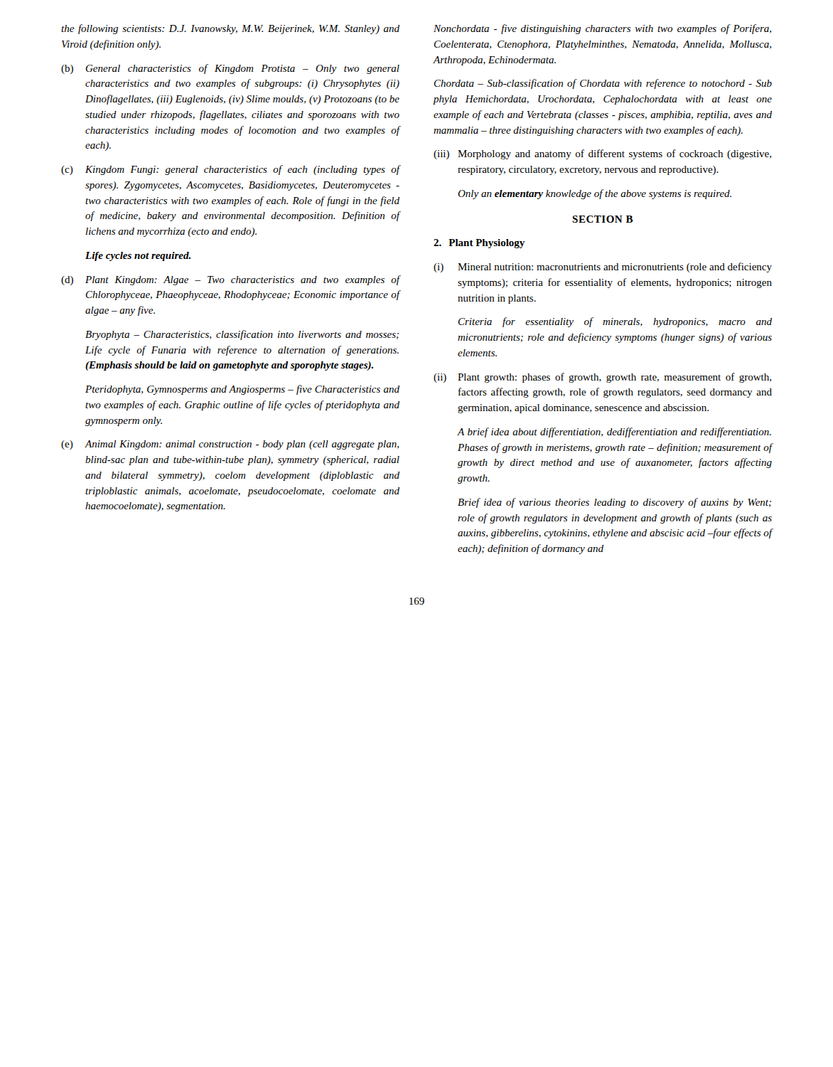the following scientists: D.J. Ivanowsky, M.W. Beijerinek, W.M. Stanley) and Viroid (definition only).
(b)
General characteristics of Kingdom Protista – Only two general characteristics and two examples of subgroups: (i) Chrysophytes (ii) Dinoflagellates, (iii) Euglenoids, (iv) Slime moulds, (v) Protozoans (to be studied under rhizopods, flagellates, ciliates and sporozoans with two characteristics including modes of locomotion and two examples of each).
(c)
Kingdom Fungi: general characteristics of each (including types of spores). Zygomycetes, Ascomycetes, Basidiomycetes, Deuteromycetes - two characteristics with two examples of each. Role of fungi in the field of medicine, bakery and environmental decomposition. Definition of lichens and mycorrhiza (ecto and endo).
Life cycles not required.
(d)
Plant Kingdom: Algae – Two characteristics and two examples of Chlorophyceae, Phaeophyceae, Rhodophyceae; Economic importance of algae – any five.
Bryophyta – Characteristics, classification into liverworts and mosses; Life cycle of Funaria with reference to alternation of generations. (Emphasis should be laid on gametophyte and sporophyte stages).
Pteridophyta, Gymnosperms and Angiosperms – five Characteristics and two examples of each. Graphic outline of life cycles of pteridophyta and gymnosperm only.
(e)
Animal Kingdom: animal construction - body plan (cell aggregate plan, blind-sac plan and tube-within-tube plan), symmetry (spherical, radial and bilateral symmetry), coelom development (diploblastic and triploblastic animals, acoelomate, pseudocoelomate, coelomate and haemocoelomate), segmentation.
Nonchordata - five distinguishing characters with two examples of Porifera, Coelenterata, Ctenophora, Platyhelminthes, Nematoda, Annelida, Mollusca, Arthropoda, Echinodermata.
Chordata – Sub-classification of Chordata with reference to notochord - Sub phyla Hemichordata, Urochordata, Cephalochordata with at least one example of each and Vertebrata (classes - pisces, amphibia, reptilia, aves and mammalia – three distinguishing characters with two examples of each).
(iii)
Morphology and anatomy of different systems of cockroach (digestive, respiratory, circulatory, excretory, nervous and reproductive).
Only an elementary knowledge of the above systems is required.
SECTION B
2.
Plant Physiology
(i)
Mineral nutrition: macronutrients and micronutrients (role and deficiency symptoms); criteria for essentiality of elements, hydroponics; nitrogen nutrition in plants.
Criteria for essentiality of minerals, hydroponics, macro and micronutrients; role and deficiency symptoms (hunger signs) of various elements.
(ii)
Plant growth: phases of growth, growth rate, measurement of growth, factors affecting growth, role of growth regulators, seed dormancy and germination, apical dominance, senescence and abscission.
A brief idea about differentiation, dedifferentiation and redifferentiation. Phases of growth in meristems, growth rate – definition; measurement of growth by direct method and use of auxanometer, factors affecting growth.
Brief idea of various theories leading to discovery of auxins by Went; role of growth regulators in development and growth of plants (such as auxins, gibberelins, cytokinins, ethylene and abscisic acid –four effects of each); definition of dormancy and
169